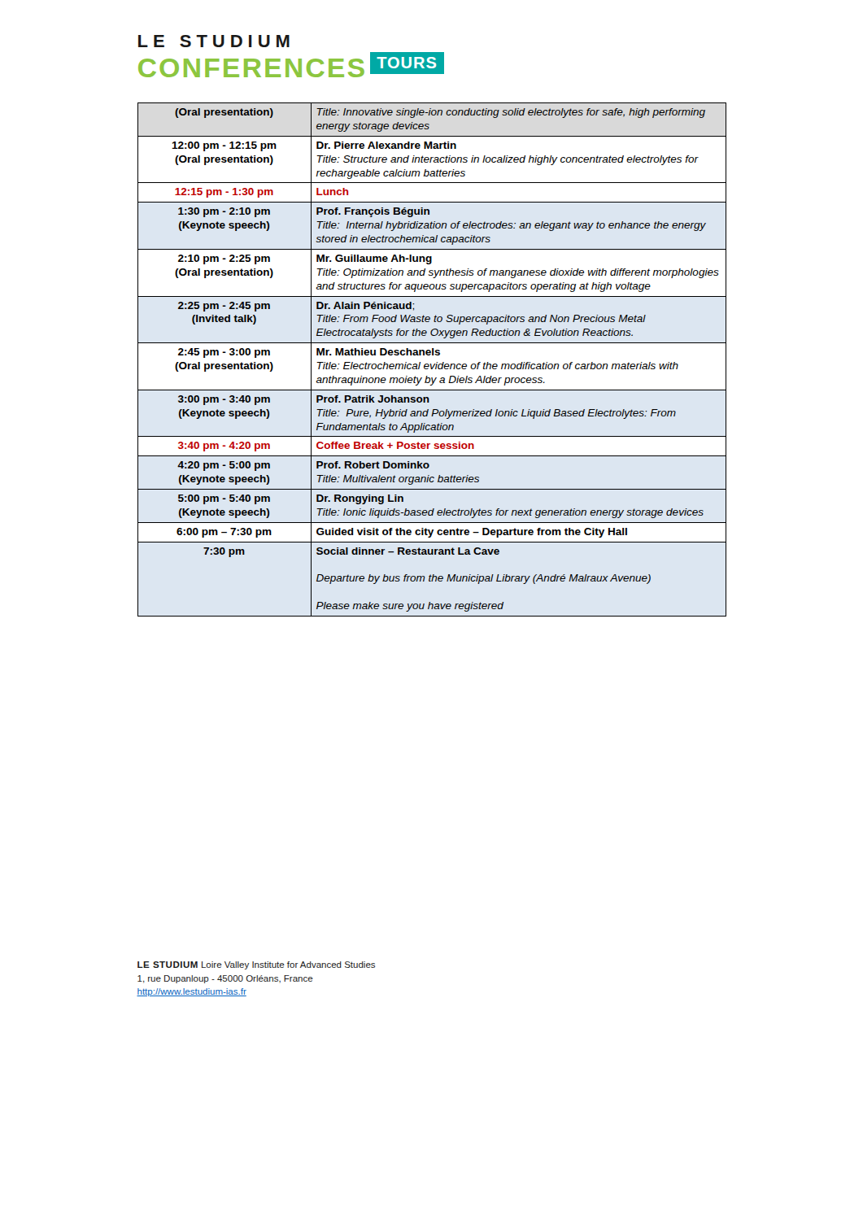LE STUDIUM
CONFERENCES TOURS
| (Oral presentation) | Title: Innovative single-ion conducting solid electrolytes for safe, high performing energy storage devices |
| 12:00 pm - 12:15 pm (Oral presentation) | Dr. Pierre Alexandre Martin Title: Structure and interactions in localized highly concentrated electrolytes for rechargeable calcium batteries |
| 12:15 pm - 1:30 pm | Lunch |
| 1:30 pm - 2:10 pm (Keynote speech) | Prof. François Béguin Title: Internal hybridization of electrodes: an elegant way to enhance the energy stored in electrochemical capacitors |
| 2:10 pm - 2:25 pm (Oral presentation) | Mr. Guillaume Ah-lung Title: Optimization and synthesis of manganese dioxide with different morphologies and structures for aqueous supercapacitors operating at high voltage |
| 2:25 pm - 2:45 pm (Invited talk) | Dr. Alain Pénicaud ; Title: From Food Waste to Supercapacitors and Non Precious Metal Electrocatalysts for the Oxygen Reduction & Evolution Reactions. |
| 2:45 pm - 3:00 pm (Oral presentation) | Mr. Mathieu Deschanels Title: Electrochemical evidence of the modification of carbon materials with anthraquinone moiety by a Diels Alder process. |
| 3:00 pm - 3:40 pm (Keynote speech) | Prof. Patrik Johanson Title: Pure, Hybrid and Polymerized Ionic Liquid Based Electrolytes: From Fundamentals to Application |
| 3:40 pm - 4:20 pm | Coffee Break + Poster session |
| 4:20 pm - 5:00 pm (Keynote speech) | Prof. Robert Dominko Title: Multivalent organic batteries |
| 5:00 pm - 5:40 pm (Keynote speech) | Dr. Rongying Lin Title: Ionic liquids-based electrolytes for next generation energy storage devices |
| 6:00 pm – 7:30 pm | Guided visit of the city centre – Departure from the City Hall |
| 7:30 pm | Social dinner – Restaurant La Cave Departure by bus from the Municipal Library (André Malraux Avenue) Please make sure you have registered |
LE STUDIUM Loire Valley Institute for Advanced Studies
1, rue Dupanloup - 45000 Orléans, France
http://www.lestudium-ias.fr